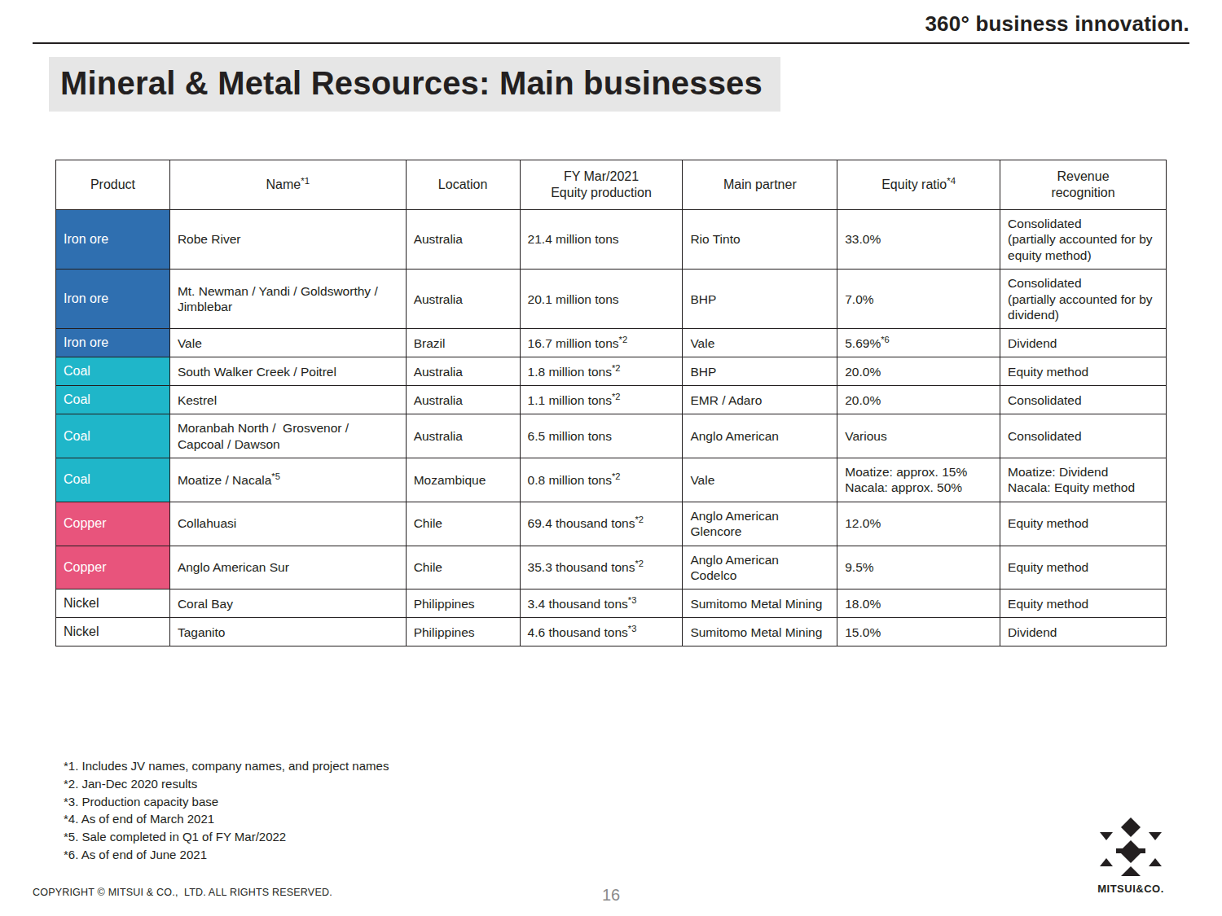360° business innovation.
Mineral & Metal Resources: Main businesses
| Product | Name *1 | Location | FY Mar/2021 Equity production | Main partner | Equity ratio *4 | Revenue recognition |
| --- | --- | --- | --- | --- | --- | --- |
| Iron ore | Robe River | Australia | 21.4 million tons | Rio Tinto | 33.0% | Consolidated (partially accounted for by equity method) |
| Iron ore | Mt. Newman / Yandi / Goldsworthy / Jimblebar | Australia | 20.1 million tons | BHP | 7.0% | Consolidated (partially accounted for by dividend) |
| Iron ore | Vale | Brazil | 16.7 million tons *2 | Vale | 5.69% *6 | Dividend |
| Coal | South Walker Creek / Poitrel | Australia | 1.8 million tons *2 | BHP | 20.0% | Equity method |
| Coal | Kestrel | Australia | 1.1 million tons *2 | EMR / Adaro | 20.0% | Consolidated |
| Coal | Moranbah North / Grosvenor / Capcoal / Dawson | Australia | 6.5 million tons | Anglo American | Various | Consolidated |
| Coal | Moatize / Nacala *5 | Mozambique | 0.8 million tons *2 | Vale | Moatize: approx. 15% Nacala: approx. 50% | Moatize: Dividend Nacala: Equity method |
| Copper | Collahuasi | Chile | 69.4 thousand tons *2 | Anglo American Glencore | 12.0% | Equity method |
| Copper | Anglo American Sur | Chile | 35.3 thousand tons *2 | Anglo American Codelco | 9.5% | Equity method |
| Nickel | Coral Bay | Philippines | 3.4 thousand tons *3 | Sumitomo Metal Mining | 18.0% | Equity method |
| Nickel | Taganito | Philippines | 4.6 thousand tons *3 | Sumitomo Metal Mining | 15.0% | Dividend |
*1. Includes JV names, company names, and project names
*2. Jan-Dec 2020 results
*3. Production capacity base
*4. As of end of March 2021
*5. Sale completed in Q1 of FY Mar/2022
*6. As of end of June 2021
COPYRIGHT © MITSUI & CO., LTD. ALL RIGHTS RESERVED.
16
MITSUI&CO.